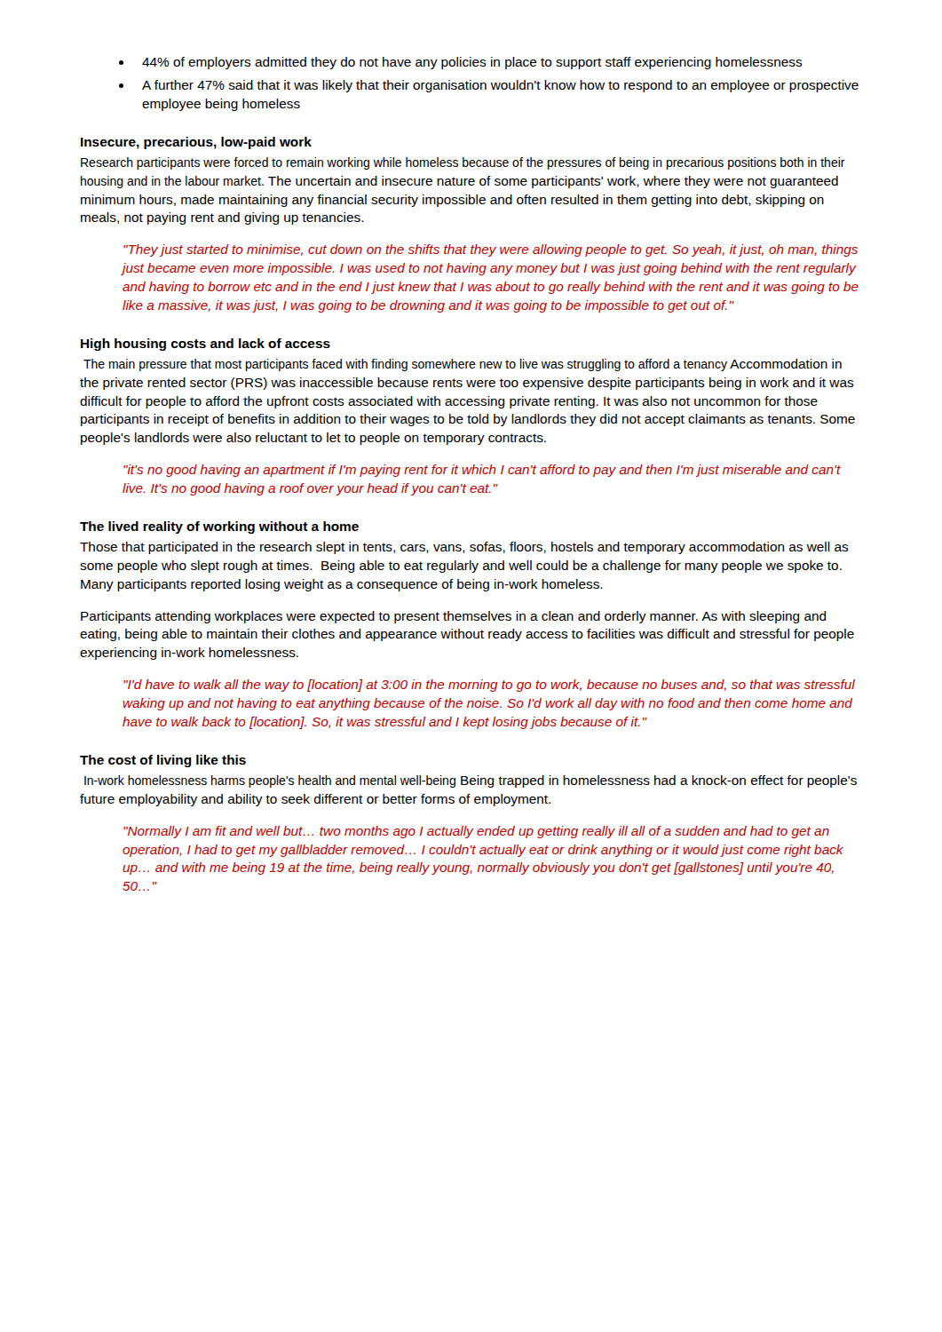44% of employers admitted they do not have any policies in place to support staff experiencing homelessness
A further 47% said that it was likely that their organisation wouldn't know how to respond to an employee or prospective employee being homeless
Insecure, precarious, low-paid work
Research participants were forced to remain working while homeless because of the pressures of being in precarious positions both in their housing and in the labour market. The uncertain and insecure nature of some participants' work, where they were not guaranteed minimum hours, made maintaining any financial security impossible and often resulted in them getting into debt, skipping on meals, not paying rent and giving up tenancies.
"They just started to minimise, cut down on the shifts that they were allowing people to get. So yeah, it just, oh man, things just became even more impossible. I was used to not having any money but I was just going behind with the rent regularly and having to borrow etc and in the end I just knew that I was about to go really behind with the rent and it was going to be like a massive, it was just, I was going to be drowning and it was going to be impossible to get out of."
High housing costs and lack of access
The main pressure that most participants faced with finding somewhere new to live was struggling to afford a tenancy Accommodation in the private rented sector (PRS) was inaccessible because rents were too expensive despite participants being in work and it was difficult for people to afford the upfront costs associated with accessing private renting. It was also not uncommon for those participants in receipt of benefits in addition to their wages to be told by landlords they did not accept claimants as tenants. Some people's landlords were also reluctant to let to people on temporary contracts.
"it's no good having an apartment if I'm paying rent for it which I can't afford to pay and then I'm just miserable and can't live. It's no good having a roof over your head if you can't eat."
The lived reality of working without a home
Those that participated in the research slept in tents, cars, vans, sofas, floors, hostels and temporary accommodation as well as some people who slept rough at times. Being able to eat regularly and well could be a challenge for many people we spoke to. Many participants reported losing weight as a consequence of being in-work homeless.
Participants attending workplaces were expected to present themselves in a clean and orderly manner. As with sleeping and eating, being able to maintain their clothes and appearance without ready access to facilities was difficult and stressful for people experiencing in-work homelessness.
"I'd have to walk all the way to [location] at 3:00 in the morning to go to work, because no buses and, so that was stressful waking up and not having to eat anything because of the noise. So I'd work all day with no food and then come home and have to walk back to [location]. So, it was stressful and I kept losing jobs because of it."
The cost of living like this
In-work homelessness harms people's health and mental well-being Being trapped in homelessness had a knock-on effect for people's future employability and ability to seek different or better forms of employment.
"Normally I am fit and well but… two months ago I actually ended up getting really ill all of a sudden and had to get an operation, I had to get my gallbladder removed… I couldn't actually eat or drink anything or it would just come right back up… and with me being 19 at the time, being really young, normally obviously you don't get [gallstones] until you're 40, 50…"